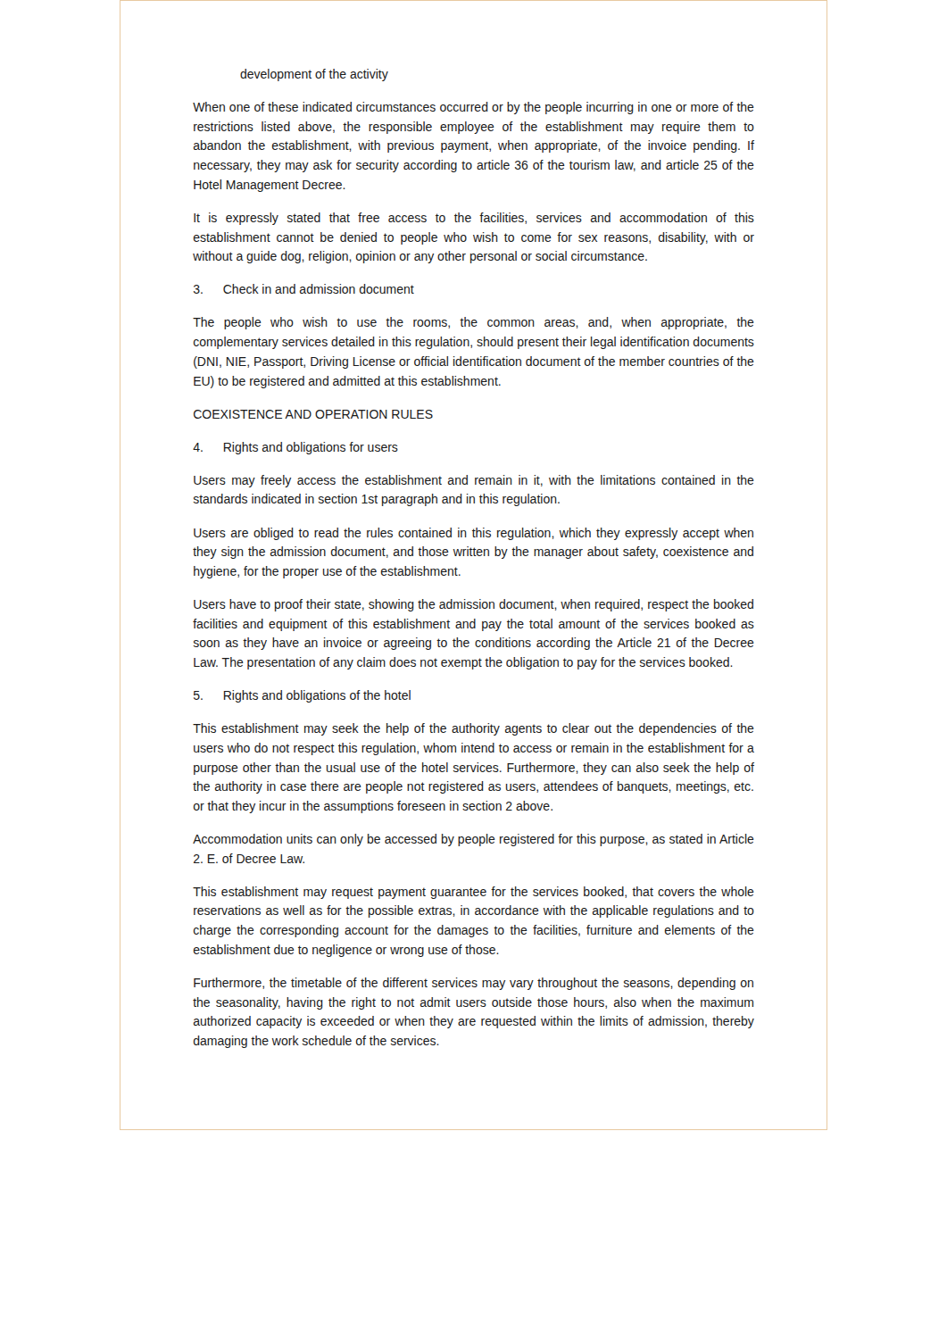development of the activity
When one of these indicated circumstances occurred or by the people incurring in one or more of the restrictions listed above, the responsible employee of the establishment may require them to abandon the establishment, with previous payment, when appropriate, of the invoice pending. If necessary, they may ask for security according to article 36 of the tourism law, and article 25 of the Hotel Management Decree.
It is expressly stated that free access to the facilities, services and accommodation of this establishment cannot be denied to people who wish to come for sex reasons, disability, with or without a guide dog, religion, opinion or any other personal or social circumstance.
3. Check in and admission document
The people who wish to use the rooms, the common areas, and, when appropriate, the complementary services detailed in this regulation, should present their legal identification documents (DNI, NIE, Passport, Driving License or official identification document of the member countries of the EU) to be registered and admitted at this establishment.
COEXISTENCE AND OPERATION RULES
4. Rights and obligations for users
Users may freely access the establishment and remain in it, with the limitations contained in the standards indicated in section 1st paragraph and in this regulation.
Users are obliged to read the rules contained in this regulation, which they expressly accept when they sign the admission document, and those written by the manager about safety, coexistence and hygiene, for the proper use of the establishment.
Users have to proof their state, showing the admission document, when required, respect the booked facilities and equipment of this establishment and pay the total amount of the services booked as soon as they have an invoice or agreeing to the conditions according the Article 21 of the Decree Law. The presentation of any claim does not exempt the obligation to pay for the services booked.
5. Rights and obligations of the hotel
This establishment may seek the help of the authority agents to clear out the dependencies of the users who do not respect this regulation, whom intend to access or remain in the establishment for a purpose other than the usual use of the hotel services. Furthermore, they can also seek the help of the authority in case there are people not registered as users, attendees of banquets, meetings, etc. or that they incur in the assumptions foreseen in section 2 above.
Accommodation units can only be accessed by people registered for this purpose, as stated in Article 2. E. of Decree Law.
This establishment may request payment guarantee for the services booked, that covers the whole reservations as well as for the possible extras, in accordance with the applicable regulations and to charge the corresponding account for the damages to the facilities, furniture and elements of the establishment due to negligence or wrong use of those.
Furthermore, the timetable of the different services may vary throughout the seasons, depending on the seasonality, having the right to not admit users outside those hours, also when the maximum authorized capacity is exceeded or when they are requested within the limits of admission, thereby damaging the work schedule of the services.